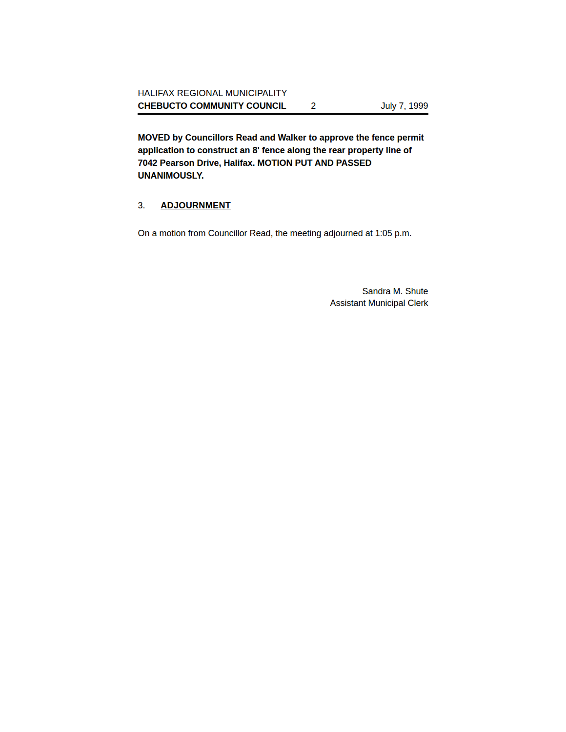HALIFAX REGIONAL MUNICIPALITY
CHEBUCTO COMMUNITY COUNCIL 2 July 7, 1999
MOVED by Councillors Read and Walker to approve the fence permit application to construct an 8' fence along the rear property line of 7042 Pearson Drive, Halifax. MOTION PUT AND PASSED UNANIMOUSLY.
3. ADJOURNMENT
On a motion from Councillor Read, the meeting adjourned at 1:05 p.m.
Sandra M. Shute
Assistant Municipal Clerk